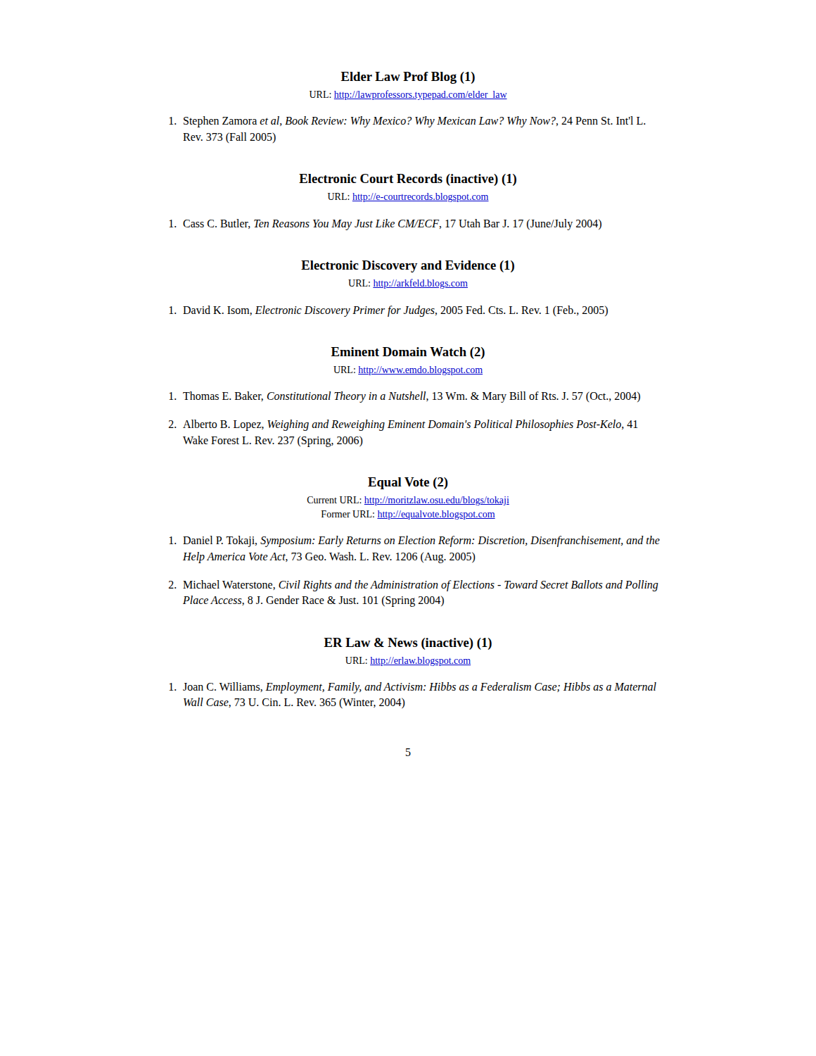Elder Law Prof Blog (1)
URL: http://lawprofessors.typepad.com/elder_law
Stephen Zamora et al, Book Review: Why Mexico? Why Mexican Law? Why Now?, 24 Penn St. Int'l L. Rev. 373 (Fall 2005)
Electronic Court Records (inactive) (1)
URL: http://e-courtrecords.blogspot.com
Cass C. Butler, Ten Reasons You May Just Like CM/ECF, 17 Utah Bar J. 17 (June/July 2004)
Electronic Discovery and Evidence (1)
URL: http://arkfeld.blogs.com
David K. Isom, Electronic Discovery Primer for Judges, 2005 Fed. Cts. L. Rev. 1 (Feb., 2005)
Eminent Domain Watch (2)
URL: http://www.emdo.blogspot.com
Thomas E. Baker, Constitutional Theory in a Nutshell, 13 Wm. & Mary Bill of Rts. J. 57 (Oct., 2004)
Alberto B. Lopez, Weighing and Reweighing Eminent Domain's Political Philosophies Post-Kelo, 41 Wake Forest L. Rev. 237 (Spring, 2006)
Equal Vote (2)
Current URL: http://moritzlaw.osu.edu/blogs/tokaji
Former URL: http://equalvote.blogspot.com
Daniel P. Tokaji, Symposium: Early Returns on Election Reform: Discretion, Disenfranchisement, and the Help America Vote Act, 73 Geo. Wash. L. Rev. 1206 (Aug. 2005)
Michael Waterstone, Civil Rights and the Administration of Elections - Toward Secret Ballots and Polling Place Access, 8 J. Gender Race & Just. 101 (Spring 2004)
ER Law & News (inactive) (1)
URL: http://erlaw.blogspot.com
Joan C. Williams, Employment, Family, and Activism: Hibbs as a Federalism Case; Hibbs as a Maternal Wall Case, 73 U. Cin. L. Rev. 365 (Winter, 2004)
5